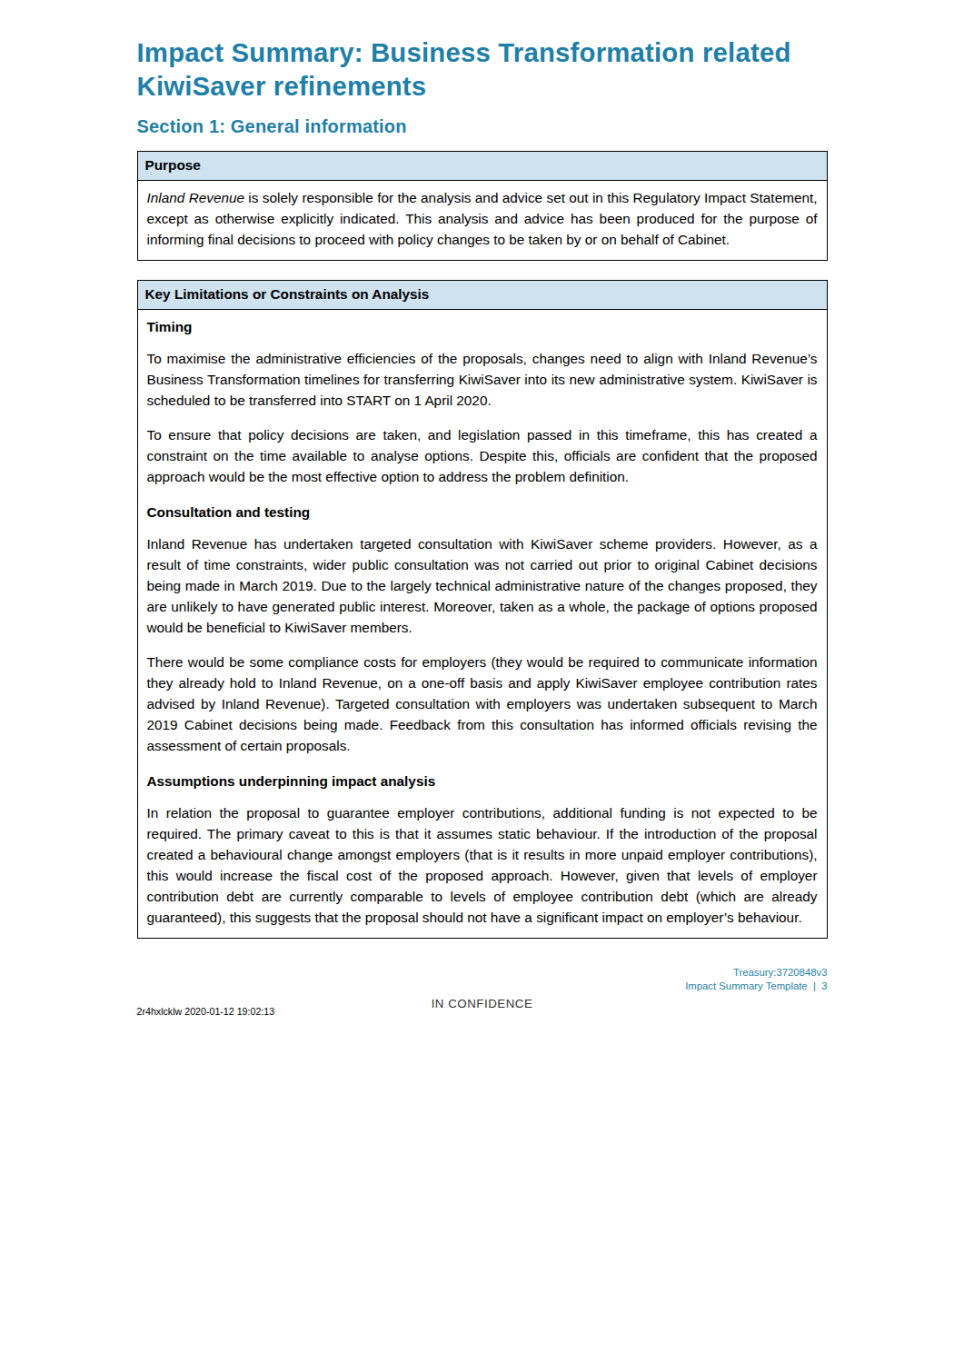Impact Summary: Business Transformation related KiwiSaver refinements
Section 1: General information
| Purpose |
| --- |
| Inland Revenue is solely responsible for the analysis and advice set out in this Regulatory Impact Statement, except as otherwise explicitly indicated. This analysis and advice has been produced for the purpose of informing final decisions to proceed with policy changes to be taken by or on behalf of Cabinet. |
| Key Limitations or Constraints on Analysis |
| --- |
| Timing To maximise the administrative efficiencies of the proposals, changes need to align with Inland Revenue’s Business Transformation timelines for transferring KiwiSaver into its new administrative system. KiwiSaver is scheduled to be transferred into START on 1 April 2020. To ensure that policy decisions are taken, and legislation passed in this timeframe, this has created a constraint on the time available to analyse options. Despite this, officials are confident that the proposed approach would be the most effective option to address the problem definition. Consultation and testing Inland Revenue has undertaken targeted consultation with KiwiSaver scheme providers. However, as a result of time constraints, wider public consultation was not carried out prior to original Cabinet decisions being made in March 2019. Due to the largely technical administrative nature of the changes proposed, they are unlikely to have generated public interest. Moreover, taken as a whole, the package of options proposed would be beneficial to KiwiSaver members. There would be some compliance costs for employers (they would be required to communicate information they already hold to Inland Revenue, on a one-off basis and apply KiwiSaver employee contribution rates advised by Inland Revenue). Targeted consultation with employers was undertaken subsequent to March 2019 Cabinet decisions being made. Feedback from this consultation has informed officials revising the assessment of certain proposals. Assumptions underpinning impact analysis In relation the proposal to guarantee employer contributions, additional funding is not expected to be required. The primary caveat to this is that it assumes static behaviour. If the introduction of the proposal created a behavioural change amongst employers (that is it results in more unpaid employer contributions), this would increase the fiscal cost of the proposed approach. However, given that levels of employer contribution debt are currently comparable to levels of employee contribution debt (which are already guaranteed), this suggests that the proposal should not have a significant impact on employer’s behaviour. |
Treasury:3720848v3
Impact Summary Template | 3
IN CONFIDENCE
2r4hxlcklw 2020-01-12 19:02:13